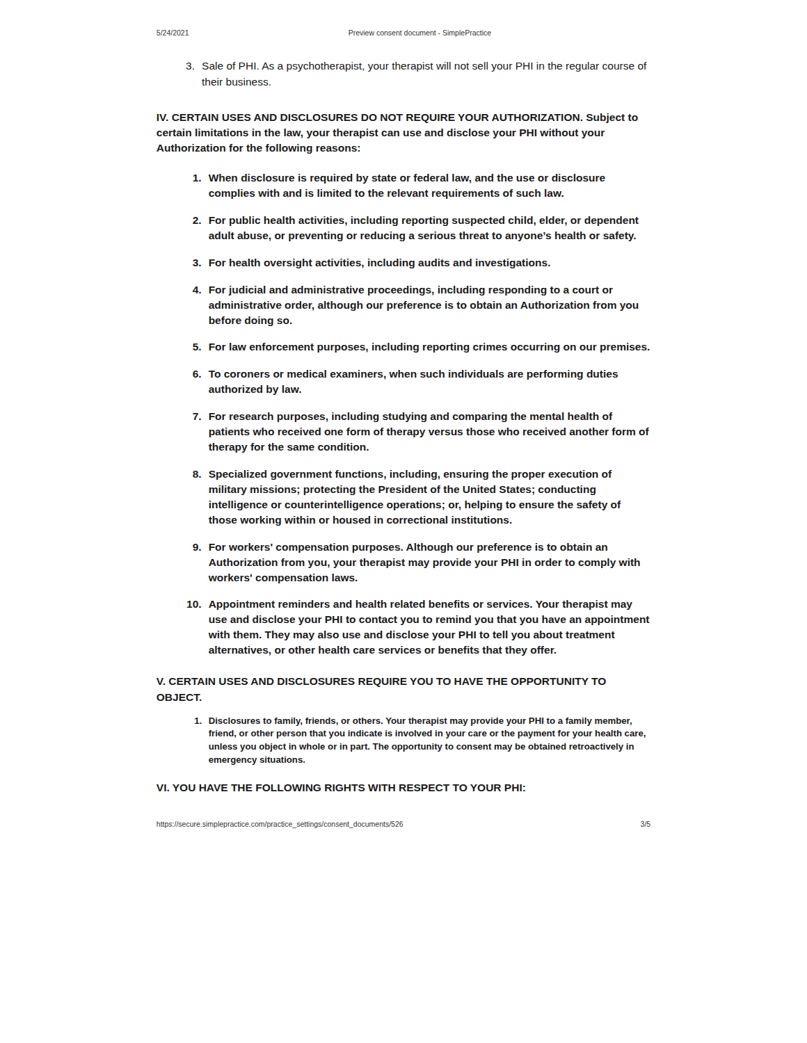5/24/2021 Preview consent document - SimplePractice
Sale of PHI. As a psychotherapist, your therapist will not sell your PHI in the regular course of their business.
IV. CERTAIN USES AND DISCLOSURES DO NOT REQUIRE YOUR AUTHORIZATION. Subject to certain limitations in the law, your therapist can use and disclose your PHI without your Authorization for the following reasons:
When disclosure is required by state or federal law, and the use or disclosure complies with and is limited to the relevant requirements of such law.
For public health activities, including reporting suspected child, elder, or dependent adult abuse, or preventing or reducing a serious threat to anyone’s health or safety.
For health oversight activities, including audits and investigations.
For judicial and administrative proceedings, including responding to a court or administrative order, although our preference is to obtain an Authorization from you before doing so.
For law enforcement purposes, including reporting crimes occurring on our premises.
To coroners or medical examiners, when such individuals are performing duties authorized by law.
For research purposes, including studying and comparing the mental health of patients who received one form of therapy versus those who received another form of therapy for the same condition.
Specialized government functions, including, ensuring the proper execution of military missions; protecting the President of the United States; conducting intelligence or counterintelligence operations; or, helping to ensure the safety of those working within or housed in correctional institutions.
For workers' compensation purposes. Although our preference is to obtain an Authorization from you, your therapist may provide your PHI in order to comply with workers' compensation laws.
Appointment reminders and health related benefits or services. Your therapist may use and disclose your PHI to contact you to remind you that you have an appointment with them. They may also use and disclose your PHI to tell you about treatment alternatives, or other health care services or benefits that they offer.
V. CERTAIN USES AND DISCLOSURES REQUIRE YOU TO HAVE THE OPPORTUNITY TO OBJECT.
Disclosures to family, friends, or others. Your therapist may provide your PHI to a family member, friend, or other person that you indicate is involved in your care or the payment for your health care, unless you object in whole or in part. The opportunity to consent may be obtained retroactively in emergency situations.
VI. YOU HAVE THE FOLLOWING RIGHTS WITH RESPECT TO YOUR PHI:
https://secure.simplepractice.com/practice_settings/consent_documents/526 3/5